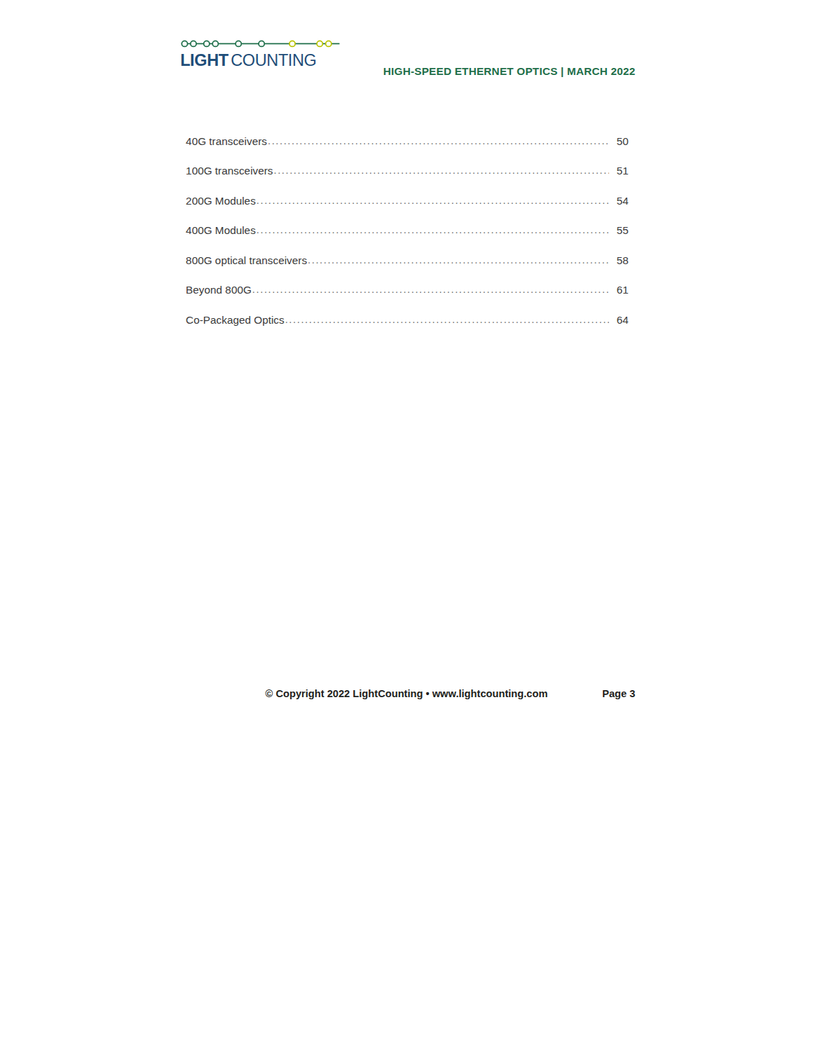LIGHT COUNTING
HIGH-SPEED ETHERNET OPTICS | MARCH 2022
40G transceivers .................................................................................................................. 50
100G transceivers ................................................................................................................ 51
200G Modules ..................................................................................................................... 54
400G Modules ..................................................................................................................... 55
800G optical transceivers ..................................................................................................... 58
Beyond 800G ....................................................................................................................... 61
Co-Packaged Optics ........................................................................................................... 64
© Copyright 2022 LightCounting • www.lightcounting.com
Page 3